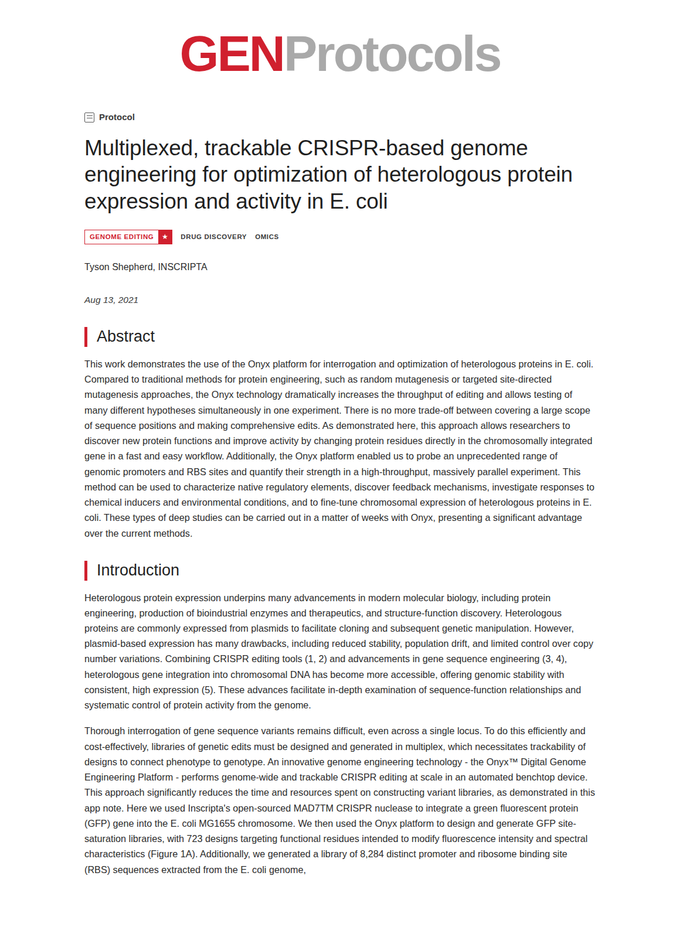GEN Protocols
Protocol
Multiplexed, trackable CRISPR-based genome engineering for optimization of heterologous protein expression and activity in E. coli
Genome Editing ★ Drug Discovery Omics
Tyson Shepherd, INSCRIPTA
Aug 13, 2021
Abstract
This work demonstrates the use of the Onyx platform for interrogation and optimization of heterologous proteins in E. coli. Compared to traditional methods for protein engineering, such as random mutagenesis or targeted site-directed mutagenesis approaches, the Onyx technology dramatically increases the throughput of editing and allows testing of many different hypotheses simultaneously in one experiment. There is no more trade-off between covering a large scope of sequence positions and making comprehensive edits. As demonstrated here, this approach allows researchers to discover new protein functions and improve activity by changing protein residues directly in the chromosomally integrated gene in a fast and easy workflow. Additionally, the Onyx platform enabled us to probe an unprecedented range of genomic promoters and RBS sites and quantify their strength in a high-throughput, massively parallel experiment. This method can be used to characterize native regulatory elements, discover feedback mechanisms, investigate responses to chemical inducers and environmental conditions, and to fine-tune chromosomal expression of heterologous proteins in E. coli. These types of deep studies can be carried out in a matter of weeks with Onyx, presenting a significant advantage over the current methods.
Introduction
Heterologous protein expression underpins many advancements in modern molecular biology, including protein engineering, production of bioindustrial enzymes and therapeutics, and structure-function discovery. Heterologous proteins are commonly expressed from plasmids to facilitate cloning and subsequent genetic manipulation. However, plasmid-based expression has many drawbacks, including reduced stability, population drift, and limited control over copy number variations. Combining CRISPR editing tools (1, 2) and advancements in gene sequence engineering (3, 4), heterologous gene integration into chromosomal DNA has become more accessible, offering genomic stability with consistent, high expression (5). These advances facilitate in-depth examination of sequence-function relationships and systematic control of protein activity from the genome.
Thorough interrogation of gene sequence variants remains difficult, even across a single locus. To do this efficiently and cost-effectively, libraries of genetic edits must be designed and generated in multiplex, which necessitates trackability of designs to connect phenotype to genotype. An innovative genome engineering technology - the Onyx™ Digital Genome Engineering Platform - performs genome-wide and trackable CRISPR editing at scale in an automated benchtop device. This approach significantly reduces the time and resources spent on constructing variant libraries, as demonstrated in this app note. Here we used Inscripta's open-sourced MAD7TM CRISPR nuclease to integrate a green fluorescent protein (GFP) gene into the E. coli MG1655 chromosome. We then used the Onyx platform to design and generate GFP site-saturation libraries, with 723 designs targeting functional residues intended to modify fluorescence intensity and spectral characteristics (Figure 1A). Additionally, we generated a library of 8,284 distinct promoter and ribosome binding site (RBS) sequences extracted from the E. coli genome,